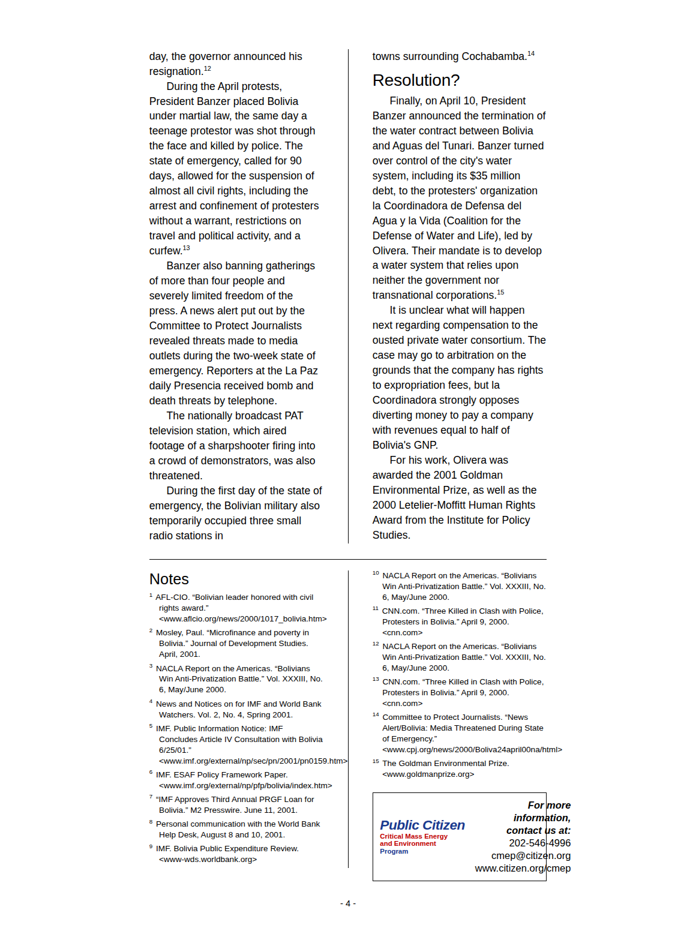day, the governor announced his resignation.12
During the April protests, President Banzer placed Bolivia under martial law, the same day a teenage protestor was shot through the face and killed by police. The state of emergency, called for 90 days, allowed for the suspension of almost all civil rights, including the arrest and confinement of protesters without a warrant, restrictions on travel and political activity, and a curfew.13
Banzer also banning gatherings of more than four people and severely limited freedom of the press. A news alert put out by the Committee to Protect Journalists revealed threats made to media outlets during the two-week state of emergency. Reporters at the La Paz daily Presencia received bomb and death threats by telephone.
The nationally broadcast PAT television station, which aired footage of a sharpshooter firing into a crowd of demonstrators, was also threatened.
During the first day of the state of emergency, the Bolivian military also temporarily occupied three small radio stations in
towns surrounding Cochabamba.14
Resolution?
Finally, on April 10, President Banzer announced the termination of the water contract between Bolivia and Aguas del Tunari. Banzer turned over control of the city's water system, including its $35 million debt, to the protesters' organization la Coordinadora de Defensa del Agua y la Vida (Coalition for the Defense of Water and Life), led by Olivera. Their mandate is to develop a water system that relies upon neither the government nor transnational corporations.15
It is unclear what will happen next regarding compensation to the ousted private water consortium. The case may go to arbitration on the grounds that the company has rights to expropriation fees, but la Coordinadora strongly opposes diverting money to pay a company with revenues equal to half of Bolivia's GNP.
For his work, Olivera was awarded the 2001 Goldman Environmental Prize, as well as the 2000 Letelier-Moffitt Human Rights Award from the Institute for Policy Studies.
Notes
1 AFL-CIO. “Bolivian leader honored with civil rights award.” <www.aflcio.org/news/2000/1017_bolivia.htm>
2 Mosley, Paul. “Microfinance and poverty in Bolivia.” Journal of Development Studies. April, 2001.
3 NACLA Report on the Americas. “Bolivians Win Anti-Privatization Battle.” Vol. XXXIII, No. 6, May/June 2000.
4 News and Notices on for IMF and World Bank Watchers. Vol. 2, No. 4, Spring 2001.
5 IMF. Public Information Notice: IMF Concludes Article IV Consultation with Bolivia 6/25/01.” <www.imf.org/external/np/sec/pn/2001/pn0159.htm>
6 IMF. ESAF Policy Framework Paper. <www.imf.org/external/np/pfp/bolivia/index.htm>
7 “IMF Approves Third Annual PRGF Loan for Bolivia.” M2 Presswire. June 11, 2001.
8 Personal communication with the World Bank Help Desk, August 8 and 10, 2001.
9 IMF. Bolivia Public Expenditure Review. <www-wds.worldbank.org>
10 NACLA Report on the Americas. “Bolivians Win Anti-Privatization Battle.” Vol. XXXIII, No. 6, May/June 2000.
11 CNN.com. “Three Killed in Clash with Police, Protesters in Bolivia.” April 9, 2000. <cnn.com>
12 NACLA Report on the Americas. “Bolivians Win Anti-Privatization Battle.” Vol. XXXIII, No. 6, May/June 2000.
13 CNN.com. “Three Killed in Clash with Police, Protesters in Bolivia.” April 9, 2000. <cnn.com>
14 Committee to Protect Journalists. “News Alert/Bolivia: Media Threatened During State of Emergency.” <www.cpj.org/news/2000/Boliva24april00na/html>
15 The Goldman Environmental Prize. <www.goldmanprize.org>
Public Citizen
Critical Mass Energy
and Environment
Program
For more information,
contact us at:
202-546-4996
cmep@citizen.org
www.citizen.org/cmep
- 4 -